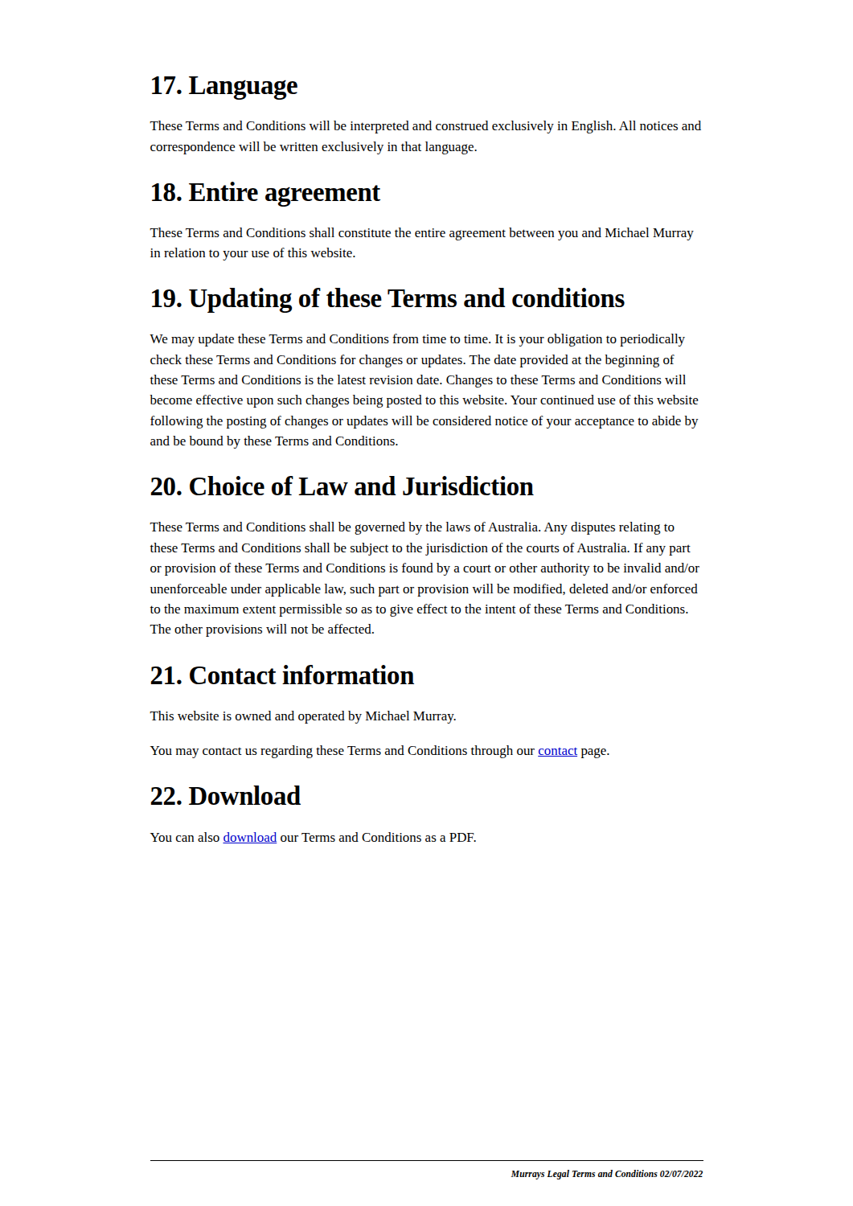17. Language
These Terms and Conditions will be interpreted and construed exclusively in English. All notices and correspondence will be written exclusively in that language.
18. Entire agreement
These Terms and Conditions shall constitute the entire agreement between you and Michael Murray in relation to your use of this website.
19. Updating of these Terms and conditions
We may update these Terms and Conditions from time to time. It is your obligation to periodically check these Terms and Conditions for changes or updates. The date provided at the beginning of these Terms and Conditions is the latest revision date. Changes to these Terms and Conditions will become effective upon such changes being posted to this website. Your continued use of this website following the posting of changes or updates will be considered notice of your acceptance to abide by and be bound by these Terms and Conditions.
20. Choice of Law and Jurisdiction
These Terms and Conditions shall be governed by the laws of Australia. Any disputes relating to these Terms and Conditions shall be subject to the jurisdiction of the courts of Australia. If any part or provision of these Terms and Conditions is found by a court or other authority to be invalid and/or unenforceable under applicable law, such part or provision will be modified, deleted and/or enforced to the maximum extent permissible so as to give effect to the intent of these Terms and Conditions. The other provisions will not be affected.
21. Contact information
This website is owned and operated by Michael Murray.
You may contact us regarding these Terms and Conditions through our contact page.
22. Download
You can also download our Terms and Conditions as a PDF.
Murrays Legal Terms and Conditions 02/07/2022